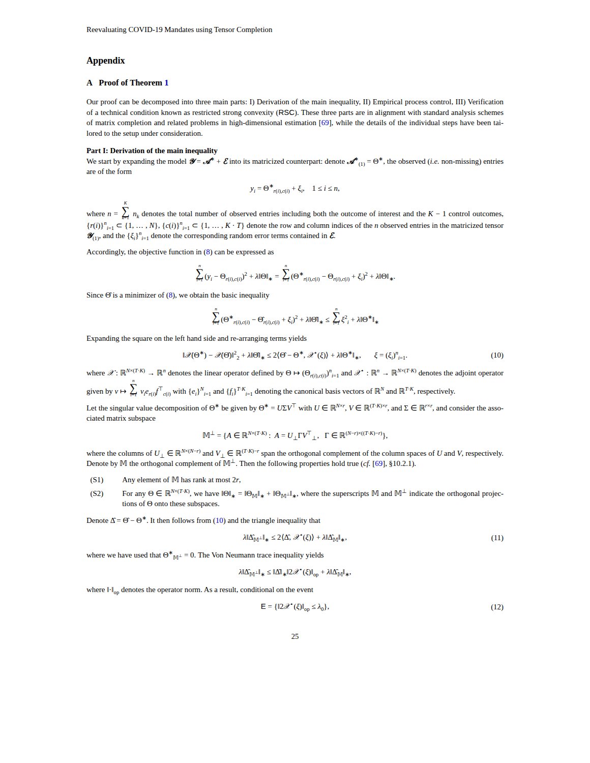Reevaluating COVID-19 Mandates using Tensor Completion
Appendix
A Proof of Theorem 1
Our proof can be decomposed into three main parts: I) Derivation of the main inequality, II) Empirical process control, III) Verification of a technical condition known as restricted strong convexity (RSC). These three parts are in alignment with standard analysis schemes of matrix completion and related problems in high-dimensional estimation [69], while the details of the individual steps have been tailored to the setup under consideration.
Part I: Derivation of the main inequality
We start by expanding the model 𝒴 = 𝒜∗ + ℰ into its matricized counterpart: denote 𝒜∗(1) = Θ∗, the observed (i.e. non-missing) entries are of the form
yi = Θ∗r(i),c(i) + ξi, 1 ≤ i ≤ n,
where n = K∑k=1 nk denotes the total number of observed entries including both the outcome of interest and the K − 1 control outcomes, {r(i)}ni=1 ⊂ {1, … , N}, {c(i)}ni=1 ⊂ {1, … , K · T} denote the row and column indices of the n observed entries in the matricized tensor 𝒴(1), and the {ξi}ni=1 denote the corresponding random error terms contained in ℰ.
Accordingly, the objective function in (8) can be expressed as
n∑i=1(yi − Θr(i),c(i))2 + λ‖Θ‖∗ = n∑i=1(Θ∗r(i),c(i) − Θr(i),c(i) + ξi)2 + λ‖Θ‖∗.
Since Θ̂ is a minimizer of (8), we obtain the basic inequality
n∑i=1(Θ∗r(i),c(i) − Θ̂r(i),c(i) + ξi)2 + λ‖Θ̂‖∗ ≤ n∑i=1 ξ2i + λ‖Θ∗‖∗
Expanding the square on the left hand side and re-arranging terms yields
‖𝒳(Θ∗) − 𝒳(Θ̂)‖22 + λ‖Θ̂‖∗ ≤ 2⟨Θ̂ − Θ∗, 𝒳⋆(ξ)⟩ + λ‖Θ∗‖∗, ξ = (ξi)ni=1.
(10)
where 𝒳 : ℝN×(T·K) → ℝn denotes the linear operator defined by Θ ↦ (Θr(i),c(i))ni=1 and 𝒳⋆ : ℝn → ℝN×(T·K) denotes the adjoint operator given by v ↦ n∑i=1 vier(i)f⊤c(i) with {ei}Ni=1 and {fi}T·Ki=1 denoting the canonical basis vectors of ℝN and ℝT·K, respectively.
Let the singular value decomposition of Θ∗ be given by Θ∗ = UΣV⊤ with U ∈ ℝN×r, V ∈ ℝ(T·K)×r, and Σ ∈ ℝr×r, and consider the associated matrix subspace
𝕄⊥ = {A ∈ ℝN×(T·K) : A = U⊥ΓV⊤⊥, Γ ∈ ℝ(N−r)×((T·K)−r)},
where the columns of U⊥ ∈ ℝN×(N−r) and V⊥ ∈ ℝ(T·K)−r span the orthogonal complement of the column spaces of U and V, respectively. Denote by 𝕄 the orthogonal complement of 𝕄⊥. Then the following properties hold true (cf. [69], §10.2.1).
(S1) Any element of 𝕄 has rank at most 2r,
(S2) For any Θ ∈ ℝN×(T·K), we have ‖Θ‖∗ = ‖Θ𝕄‖∗ + ‖Θ𝕄⊥‖∗, where the superscripts 𝕄 and 𝕄⊥ indicate the orthogonal projections of Θ onto these subspaces.
Denote Δ̂ = Θ̂ − Θ∗. It then follows from (10) and the triangle inequality that
λ‖Δ̂𝕄⊥‖∗ ≤ 2⟨Δ̂, 𝒳⋆(ξ)⟩ + λ‖Δ̂𝕄‖∗,
(11)
where we have used that Θ∗𝕄⊥ = 0. The Von Neumann trace inequality yields
λ‖Δ̂𝕄⊥‖∗ ≤ ‖Δ̂‖∗‖2𝒳⋆(ξ)‖op + λ‖Δ̂𝕄‖∗,
where ‖·‖op denotes the operator norm. As a result, conditional on the event
E = {‖2𝒳⋆(ξ)‖op ≤ λ0},
(12)
25